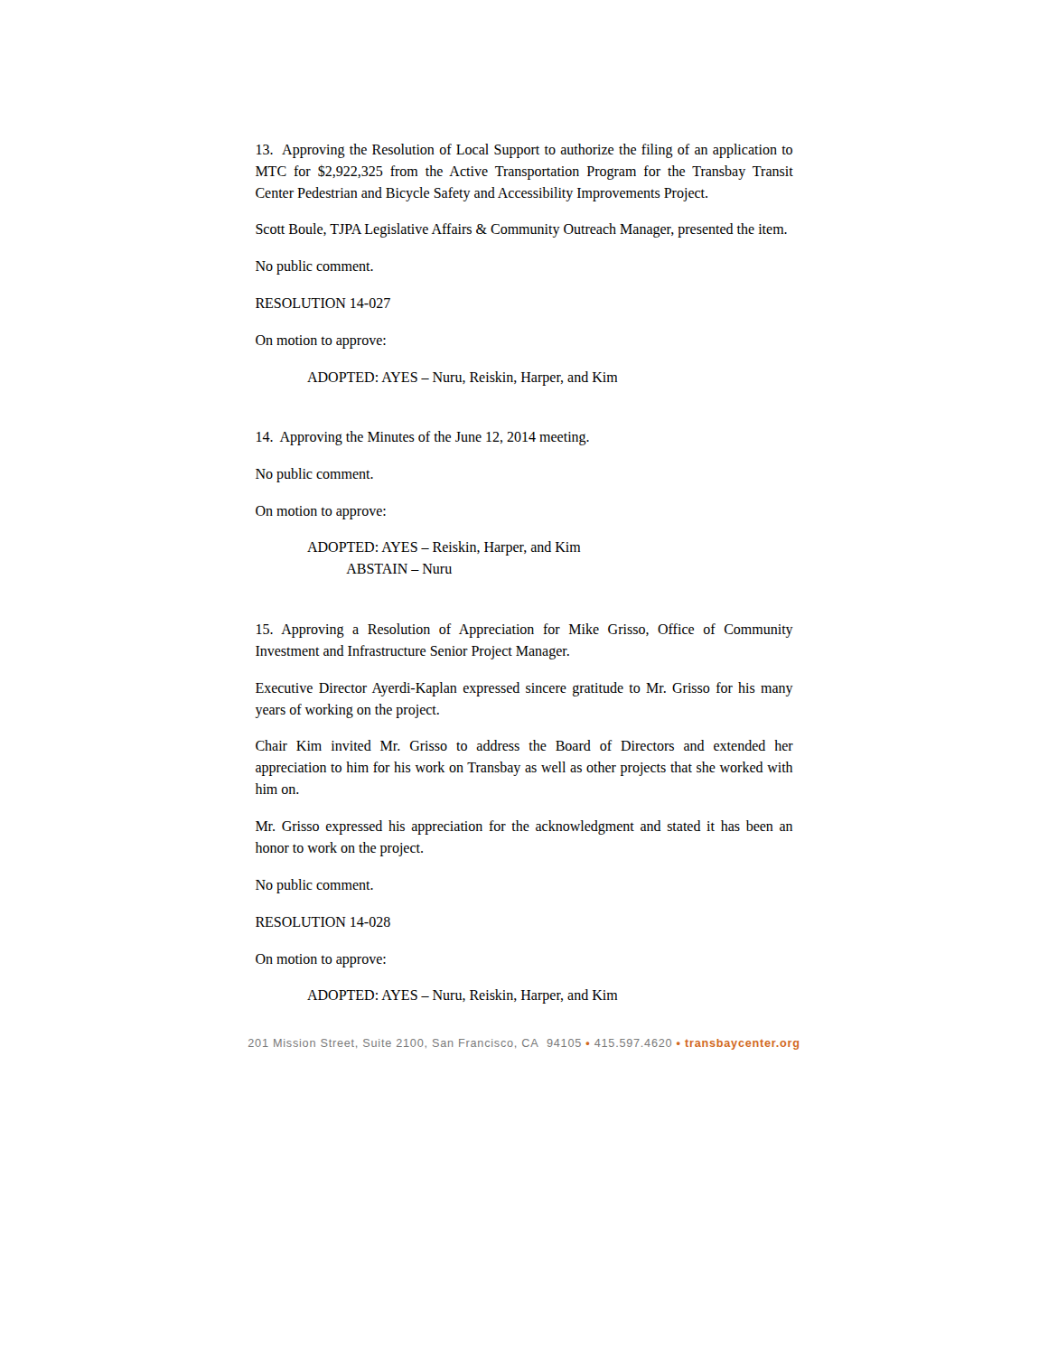13. Approving the Resolution of Local Support to authorize the filing of an application to MTC for $2,922,325 from the Active Transportation Program for the Transbay Transit Center Pedestrian and Bicycle Safety and Accessibility Improvements Project.
Scott Boule, TJPA Legislative Affairs & Community Outreach Manager, presented the item.
No public comment.
RESOLUTION 14-027
On motion to approve:
ADOPTED: AYES – Nuru, Reiskin, Harper, and Kim
14. Approving the Minutes of the June 12, 2014 meeting.
No public comment.
On motion to approve:
ADOPTED: AYES – Reiskin, Harper, and Kim
ABSTAIN – Nuru
15. Approving a Resolution of Appreciation for Mike Grisso, Office of Community Investment and Infrastructure Senior Project Manager.
Executive Director Ayerdi-Kaplan expressed sincere gratitude to Mr. Grisso for his many years of working on the project.
Chair Kim invited Mr. Grisso to address the Board of Directors and extended her appreciation to him for his work on Transbay as well as other projects that she worked with him on.
Mr. Grisso expressed his appreciation for the acknowledgment and stated it has been an honor to work on the project.
No public comment.
RESOLUTION 14-028
On motion to approve:
ADOPTED: AYES – Nuru, Reiskin, Harper, and Kim
201 Mission Street, Suite 2100, San Francisco, CA 94105 • 415.597.4620 • transbaycenter.org